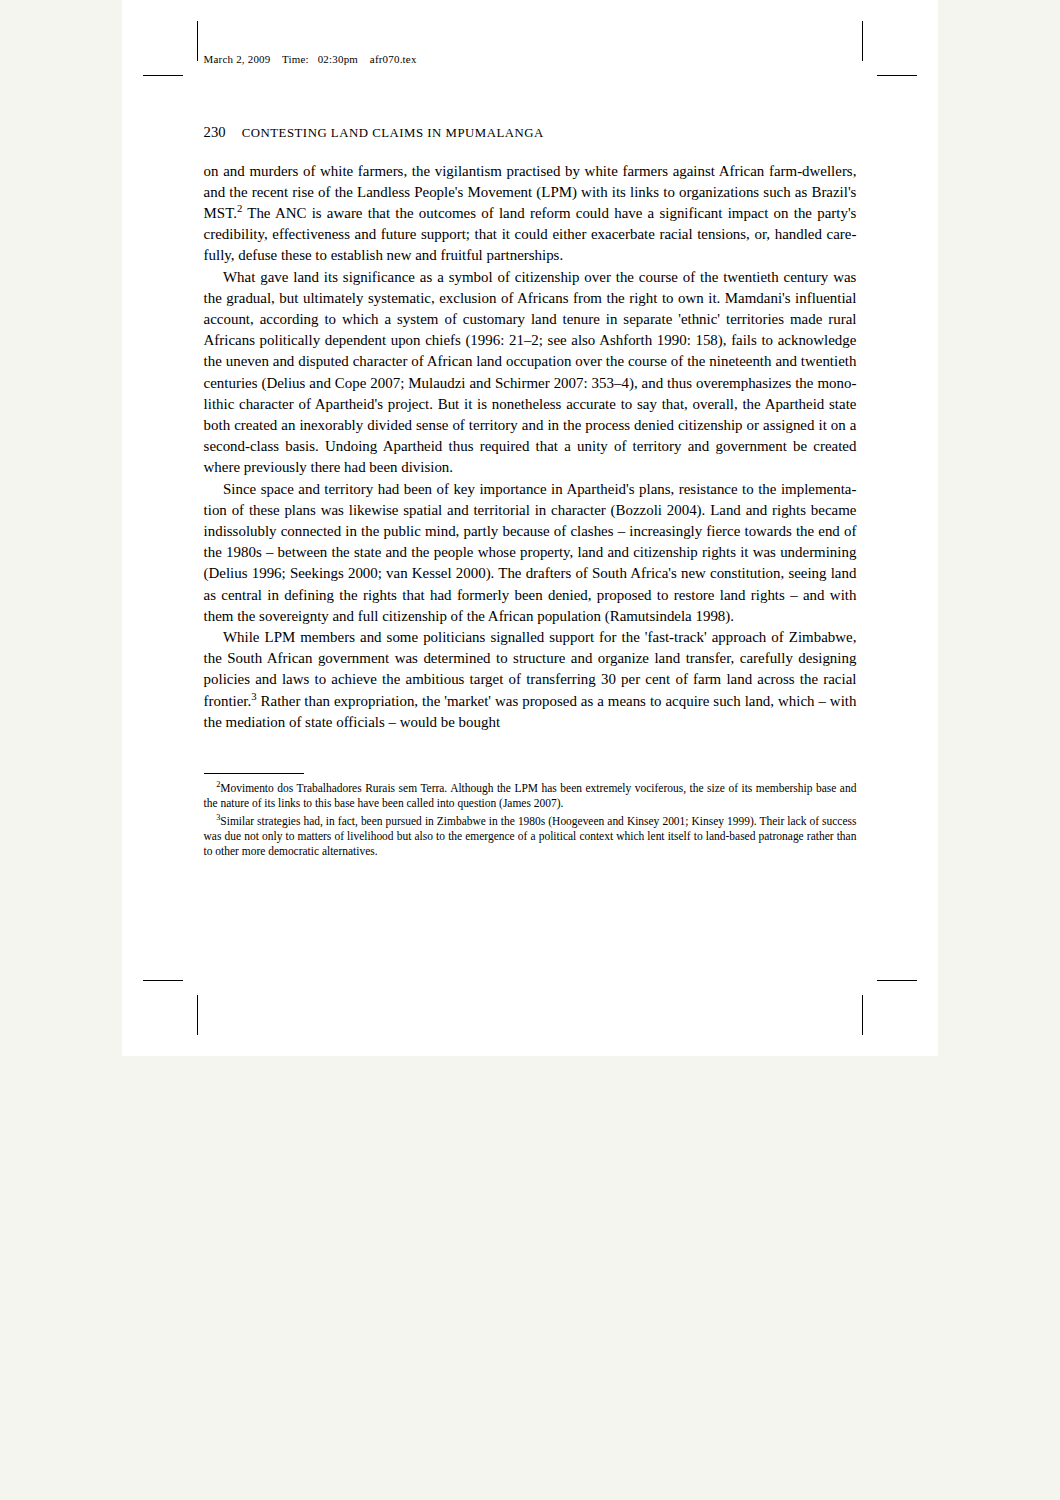March 2, 2009 Time: 02:30pm afr070.tex
230 CONTESTING LAND CLAIMS IN MPUMALANGA
on and murders of white farmers, the vigilantism practised by white farmers against African farm-dwellers, and the recent rise of the Landless People's Movement (LPM) with its links to organizations such as Brazil's MST.2 The ANC is aware that the outcomes of land reform could have a significant impact on the party's credibility, effectiveness and future support; that it could either exacerbate racial tensions, or, handled carefully, defuse these to establish new and fruitful partnerships.
What gave land its significance as a symbol of citizenship over the course of the twentieth century was the gradual, but ultimately systematic, exclusion of Africans from the right to own it. Mamdani's influential account, according to which a system of customary land tenure in separate 'ethnic' territories made rural Africans politically dependent upon chiefs (1996: 21–2; see also Ashforth 1990: 158), fails to acknowledge the uneven and disputed character of African land occupation over the course of the nineteenth and twentieth centuries (Delius and Cope 2007; Mulaudzi and Schirmer 2007: 353–4), and thus overemphasizes the monolithic character of Apartheid's project. But it is nonetheless accurate to say that, overall, the Apartheid state both created an inexorably divided sense of territory and in the process denied citizenship or assigned it on a second-class basis. Undoing Apartheid thus required that a unity of territory and government be created where previously there had been division.
Since space and territory had been of key importance in Apartheid's plans, resistance to the implementation of these plans was likewise spatial and territorial in character (Bozzoli 2004). Land and rights became indissolubly connected in the public mind, partly because of clashes – increasingly fierce towards the end of the 1980s – between the state and the people whose property, land and citizenship rights it was undermining (Delius 1996; Seekings 2000; van Kessel 2000). The drafters of South Africa's new constitution, seeing land as central in defining the rights that had formerly been denied, proposed to restore land rights – and with them the sovereignty and full citizenship of the African population (Ramutsindela 1998).
While LPM members and some politicians signalled support for the 'fast-track' approach of Zimbabwe, the South African government was determined to structure and organize land transfer, carefully designing policies and laws to achieve the ambitious target of transferring 30 per cent of farm land across the racial frontier.3 Rather than expropriation, the 'market' was proposed as a means to acquire such land, which – with the mediation of state officials – would be bought
2Movimento dos Trabalhadores Rurais sem Terra. Although the LPM has been extremely vociferous, the size of its membership base and the nature of its links to this base have been called into question (James 2007).
3Similar strategies had, in fact, been pursued in Zimbabwe in the 1980s (Hoogeveen and Kinsey 2001; Kinsey 1999). Their lack of success was due not only to matters of livelihood but also to the emergence of a political context which lent itself to land-based patronage rather than to other more democratic alternatives.